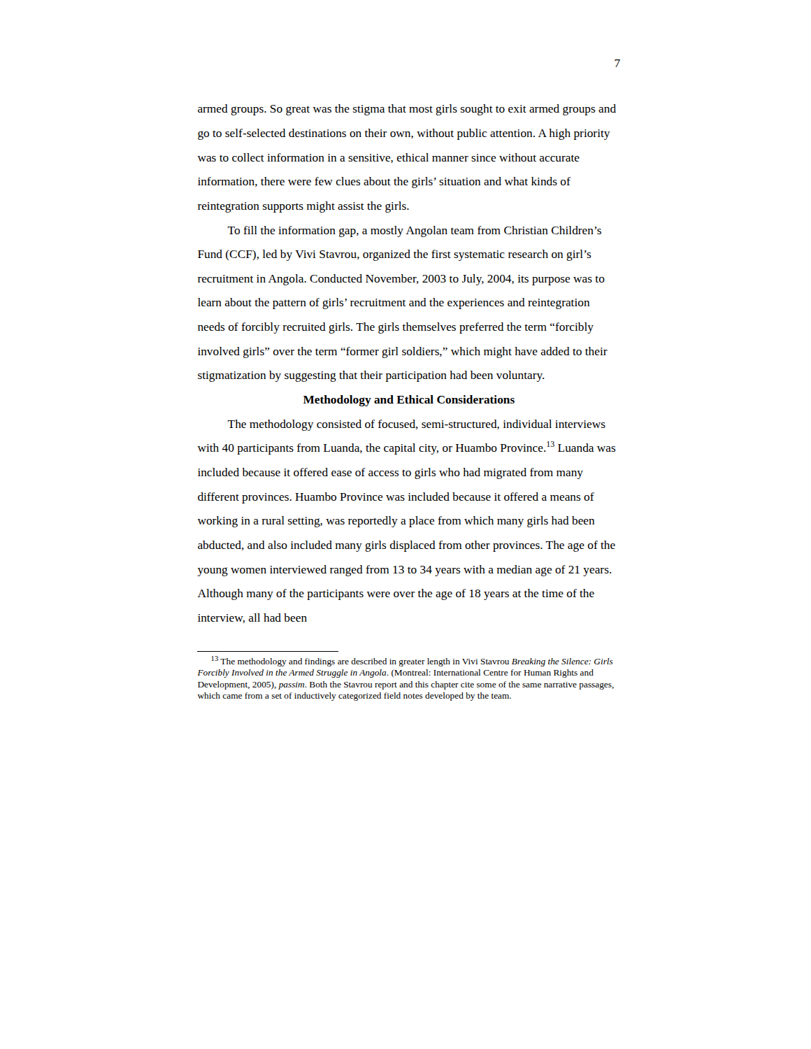7
armed groups. So great was the stigma that most girls sought to exit armed groups and go to self-selected destinations on their own, without public attention. A high priority was to collect information in a sensitive, ethical manner since without accurate information, there were few clues about the girls’ situation and what kinds of reintegration supports might assist the girls.
To fill the information gap, a mostly Angolan team from Christian Children’s Fund (CCF), led by Vivi Stavrou, organized the first systematic research on girl’s recruitment in Angola. Conducted November, 2003 to July, 2004, its purpose was to learn about the pattern of girls’ recruitment and the experiences and reintegration needs of forcibly recruited girls. The girls themselves preferred the term “forcibly involved girls” over the term “former girl soldiers,” which might have added to their stigmatization by suggesting that their participation had been voluntary.
Methodology and Ethical Considerations
The methodology consisted of focused, semi-structured, individual interviews with 40 participants from Luanda, the capital city, or Huambo Province.13 Luanda was included because it offered ease of access to girls who had migrated from many different provinces. Huambo Province was included because it offered a means of working in a rural setting, was reportedly a place from which many girls had been abducted, and also included many girls displaced from other provinces. The age of the young women interviewed ranged from 13 to 34 years with a median age of 21 years. Although many of the participants were over the age of 18 years at the time of the interview, all had been
13 The methodology and findings are described in greater length in Vivi Stavrou Breaking the Silence: Girls Forcibly Involved in the Armed Struggle in Angola. (Montreal: International Centre for Human Rights and Development, 2005), passim. Both the Stavrou report and this chapter cite some of the same narrative passages, which came from a set of inductively categorized field notes developed by the team.